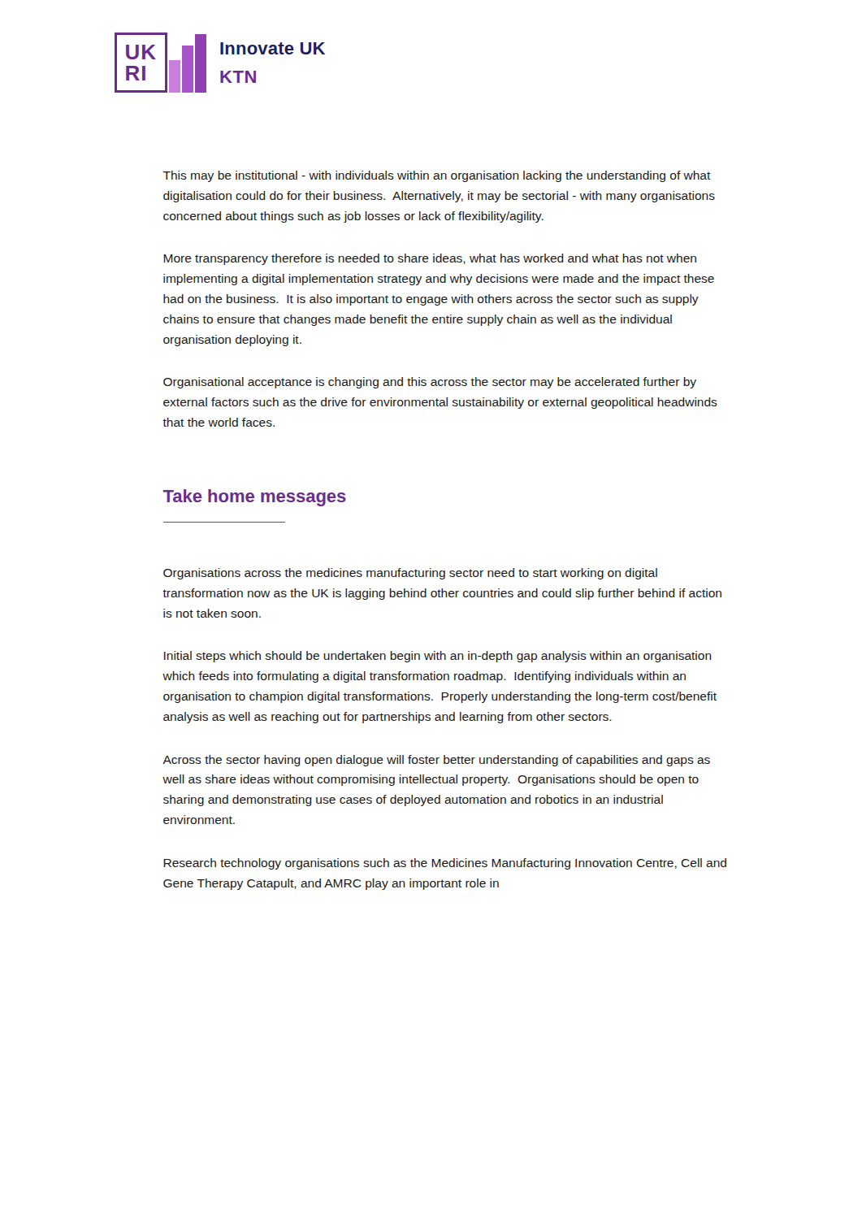UK RI
Innovate UK KTN
This may be institutional - with individuals within an organisation lacking the understanding of what digitalisation could do for their business. Alternatively, it may be sectorial - with many organisations concerned about things such as job losses or lack of flexibility/agility.
More transparency therefore is needed to share ideas, what has worked and what has not when implementing a digital implementation strategy and why decisions were made and the impact these had on the business. It is also important to engage with others across the sector such as supply chains to ensure that changes made benefit the entire supply chain as well as the individual organisation deploying it.
Organisational acceptance is changing and this across the sector may be accelerated further by external factors such as the drive for environmental sustainability or external geopolitical headwinds that the world faces.
Take home messages
Organisations across the medicines manufacturing sector need to start working on digital transformation now as the UK is lagging behind other countries and could slip further behind if action is not taken soon.
Initial steps which should be undertaken begin with an in-depth gap analysis within an organisation which feeds into formulating a digital transformation roadmap. Identifying individuals within an organisation to champion digital transformations. Properly understanding the long-term cost/benefit analysis as well as reaching out for partnerships and learning from other sectors.
Across the sector having open dialogue will foster better understanding of capabilities and gaps as well as share ideas without compromising intellectual property. Organisations should be open to sharing and demonstrating use cases of deployed automation and robotics in an industrial environment.
Research technology organisations such as the Medicines Manufacturing Innovation Centre, Cell and Gene Therapy Catapult, and AMRC play an important role in